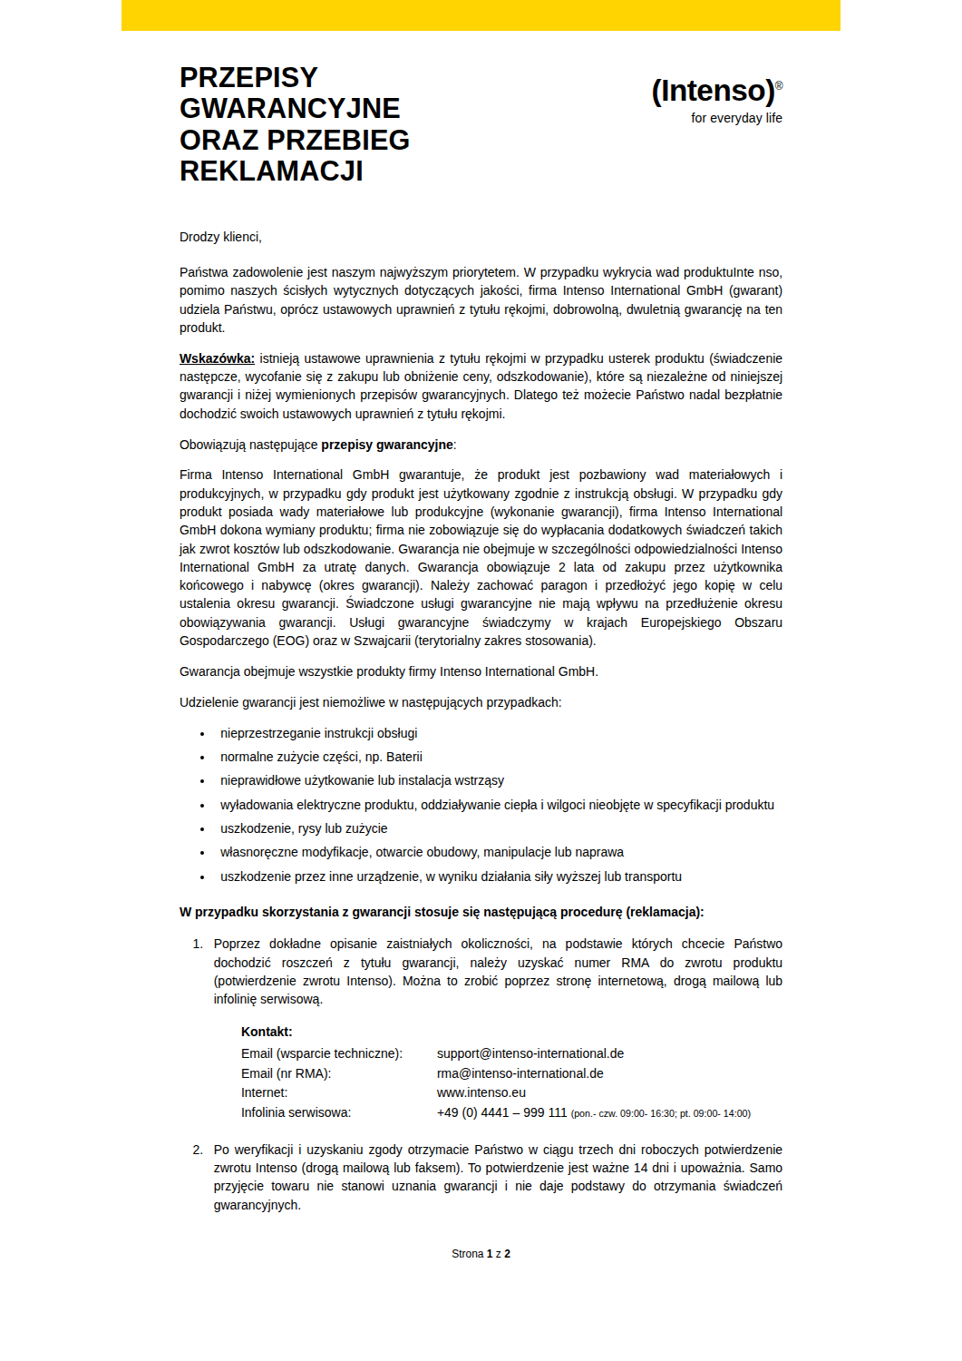PRZEPISY GWARANCYJNE
ORAZ PRZEBIEG REKLAMACJI
(Intenso)®
for everyday life
Drodzy klienci,
Państwa zadowolenie jest naszym najwyższym priorytetem. W przypadku wykrycia wad produktuInte nso, pomimo naszych ścisłych wytycznych dotyczących jakości, firma Intenso International GmbH (gwarant) udziela Państwu, oprócz ustawowych uprawnień z tytułu rękojmi, dobrowolną, dwuletnią gwarancję na ten produkt.
Wskazówka: istnieją ustawowe uprawnienia z tytułu rękojmi w przypadku usterek produktu (świadczenie następcze, wycofanie się z zakupu lub obniżenie ceny, odszkodowanie), które są niezależne od niniejszej gwarancji i niżej wymienionych przepisów gwarancyjnych. Dlatego też możecie Państwo nadal bezpłatnie dochodzić swoich ustawowych uprawnień z tytułu rękojmi.
Obowiązują następujące przepisy gwarancyjne:
Firma Intenso International GmbH gwarantuje, że produkt jest pozbawiony wad materiałowych i produkcyjnych, w przypadku gdy produkt jest użytkowany zgodnie z instrukcją obsługi. W przypadku gdy produkt posiada wady materiałowe lub produkcyjne (wykonanie gwarancji), firma Intenso International GmbH dokona wymiany produktu; firma nie zobowiązuje się do wypłacania dodatkowych świadczeń takich jak zwrot kosztów lub odszkodowanie. Gwarancja nie obejmuje w szczególności odpowiedzialności Intenso International GmbH za utratę danych. Gwarancja obowiązuje 2 lata od zakupu przez użytkownika końcowego i nabywcę (okres gwarancji). Należy zachować paragon i przedłożyć jego kopię w celu ustalenia okresu gwarancji. Świadczone usługi gwarancyjne nie mają wpływu na przedłużenie okresu obowiązywania gwarancji. Usługi gwarancyjne świadczymy w krajach Europejskiego Obszaru Gospodarczego (EOG) oraz w Szwajcarii (terytorialny zakres stosowania).
Gwarancja obejmuje wszystkie produkty firmy Intenso International GmbH.
Udzielenie gwarancji jest niemożliwe w następujących przypadkach:
nieprzestrzeganie instrukcji obsługi
normalne zużycie części, np. Baterii
nieprawidłowe użytkowanie lub instalacja wstrząsy
wyładowania elektryczne produktu, oddziaływanie ciepła i wilgoci nieobjęte w specyfikacji produktu
uszkodzenie, rysy lub zużycie
własnoręczne modyfikacje, otwarcie obudowy, manipulacje lub naprawa
uszkodzenie przez inne urządzenie, w wyniku działania siły wyższej lub transportu
W przypadku skorzystania z gwarancji stosuje się następującą procedurę (reklamacja):
Poprzez dokładne opisanie zaistniałych okoliczności, na podstawie których chcecie Państwo dochodzić roszczeń z tytułu gwarancji, należy uzyskać numer RMA do zwrotu produktu (potwierdzenie zwrotu Intenso). Można to zrobić poprzez stronę internetową, drogą mailową lub infolinię serwisową.
Kontakt:
| Email (wsparcie techniczne): | support@intenso-international.de |
| Email (nr RMA): | rma@intenso-international.de |
| Internet: | www.intenso.eu |
| Infolinia serwisowa: | +49 (0) 4441 – 999 111 (pon.- czw. 09:00- 16:30; pt. 09:00- 14:00) |
Po weryfikacji i uzyskaniu zgody otrzymacie Państwo w ciągu trzech dni roboczych potwierdzenie zwrotu Intenso (drogą mailową lub faksem). To potwierdzenie jest ważne 14 dni i upoważnia. Samo przyjęcie towaru nie stanowi uznania gwarancji i nie daje podstawy do otrzymania świadczeń gwarancyjnych.
Strona 1 z 2